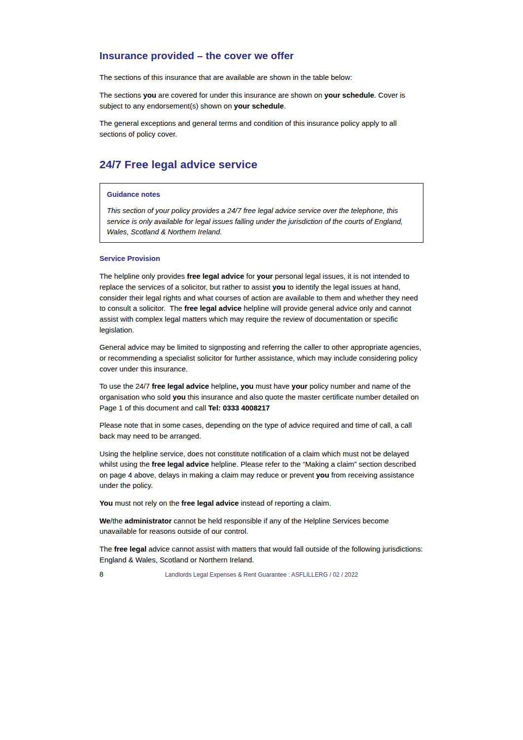Insurance provided – the cover we offer
The sections of this insurance that are available are shown in the table below:
The sections you are covered for under this insurance are shown on your schedule. Cover is subject to any endorsement(s) shown on your schedule.
The general exceptions and general terms and condition of this insurance policy apply to all sections of policy cover.
24/7 Free legal advice service
Guidance notes
This section of your policy provides a 24/7 free legal advice service over the telephone, this service is only available for legal issues falling under the jurisdiction of the courts of England, Wales, Scotland & Northern Ireland.
Service Provision
The helpline only provides free legal advice for your personal legal issues, it is not intended to replace the services of a solicitor, but rather to assist you to identify the legal issues at hand, consider their legal rights and what courses of action are available to them and whether they need to consult a solicitor. The free legal advice helpline will provide general advice only and cannot assist with complex legal matters which may require the review of documentation or specific legislation.
General advice may be limited to signposting and referring the caller to other appropriate agencies, or recommending a specialist solicitor for further assistance, which may include considering policy cover under this insurance.
To use the 24/7 free legal advice helpline, you must have your policy number and name of the organisation who sold you this insurance and also quote the master certificate number detailed on Page 1 of this document and call Tel: 0333 4008217
Please note that in some cases, depending on the type of advice required and time of call, a call back may need to be arranged.
Using the helpline service, does not constitute notification of a claim which must not be delayed whilst using the free legal advice helpline. Please refer to the “Making a claim” section described on page 4 above, delays in making a claim may reduce or prevent you from receiving assistance under the policy.
You must not rely on the free legal advice instead of reporting a claim.
We/the administrator cannot be held responsible if any of the Helpline Services become unavailable for reasons outside of our control.
The free legal advice cannot assist with matters that would fall outside of the following jurisdictions: England & Wales, Scotland or Northern Ireland.
8
Landlords Legal Expenses & Rent Guarantee : ASFLILLERG / 02 / 2022